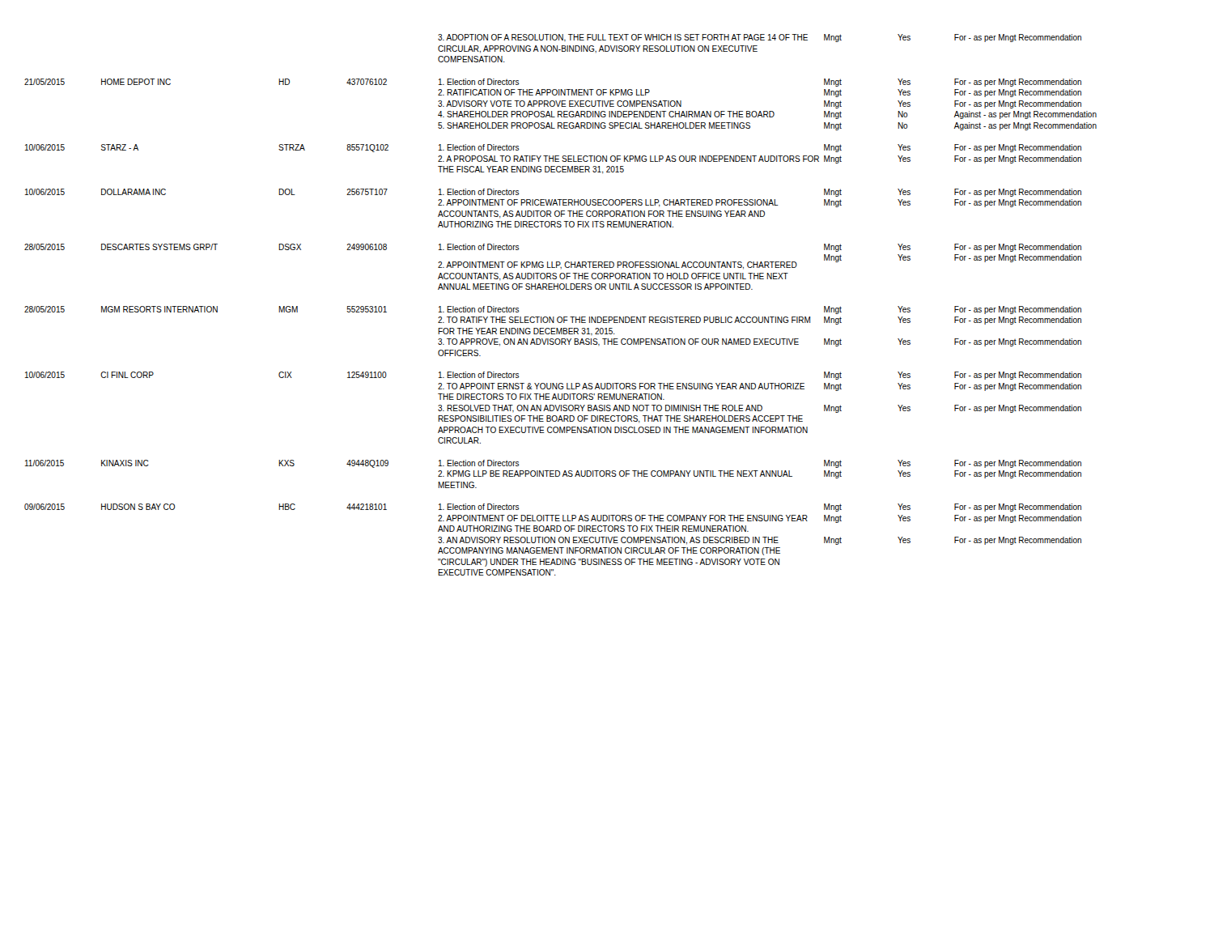| | | | | 3. ADOPTION OF A RESOLUTION, THE FULL TEXT OF WHICH IS SET FORTH AT PAGE 14 OF THE CIRCULAR, APPROVING A NON-BINDING, ADVISORY RESOLUTION ON EXECUTIVE COMPENSATION. | Mngt | Yes | For - as per Mngt Recommendation |
| 21/05/2015 | HOME DEPOT INC | HD | 437076102 | 1. Election of Directors | Mngt | Yes | For - as per Mngt Recommendation |
| | | | | 2. RATIFICATION OF THE APPOINTMENT OF KPMG LLP | Mngt | Yes | For - as per Mngt Recommendation |
| | | | | 3. ADVISORY VOTE TO APPROVE EXECUTIVE COMPENSATION | Mngt | Yes | For - as per Mngt Recommendation |
| | | | | 4. SHAREHOLDER PROPOSAL REGARDING INDEPENDENT CHAIRMAN OF THE BOARD | Mngt | No | Against - as per Mngt Recommendation |
| | | | | 5. SHAREHOLDER PROPOSAL REGARDING SPECIAL SHAREHOLDER MEETINGS | Mngt | No | Against - as per Mngt Recommendation |
| 10/06/2015 | STARZ - A | STRZA | 85571Q102 | 1. Election of Directors | Mngt | Yes | For - as per Mngt Recommendation |
| | | | | 2. A PROPOSAL TO RATIFY THE SELECTION OF KPMG LLP AS OUR INDEPENDENT AUDITORS FOR THE FISCAL YEAR ENDING DECEMBER 31, 2015 | Mngt | Yes | For - as per Mngt Recommendation |
| 10/06/2015 | DOLLARAMA INC | DOL | 25675T107 | 1. Election of Directors | Mngt | Yes | For - as per Mngt Recommendation |
| | | | | 2. APPOINTMENT OF PRICEWATERHOUSECOOPERS LLP, CHARTERED PROFESSIONAL ACCOUNTANTS, AS AUDITOR OF THE CORPORATION FOR THE ENSUING YEAR AND AUTHORIZING THE DIRECTORS TO FIX ITS REMUNERATION. | Mngt | Yes | For - as per Mngt Recommendation |
| 28/05/2015 | DESCARTES SYSTEMS GRP/T | DSGX | 249906108 | 1. Election of Directors | Mngt | Yes | For - as per Mngt Recommendation |
| | | | | 2. APPOINTMENT OF KPMG LLP, CHARTERED PROFESSIONAL ACCOUNTANTS, CHARTERED ACCOUNTANTS, AS AUDITORS OF THE CORPORATION TO HOLD OFFICE UNTIL THE NEXT ANNUAL MEETING OF SHAREHOLDERS OR UNTIL A SUCCESSOR IS APPOINTED. | Mngt | Yes | For - as per Mngt Recommendation |
| 28/05/2015 | MGM RESORTS INTERNATION | MGM | 552953101 | 1. Election of Directors | Mngt | Yes | For - as per Mngt Recommendation |
| | | | | 2. TO RATIFY THE SELECTION OF THE INDEPENDENT REGISTERED PUBLIC ACCOUNTING FIRM FOR THE YEAR ENDING DECEMBER 31, 2015. | Mngt | Yes | For - as per Mngt Recommendation |
| | | | | 3. TO APPROVE, ON AN ADVISORY BASIS, THE COMPENSATION OF OUR NAMED EXECUTIVE OFFICERS. | Mngt | Yes | For - as per Mngt Recommendation |
| 10/06/2015 | CI FINL CORP | CIX | 125491100 | 1. Election of Directors | Mngt | Yes | For - as per Mngt Recommendation |
| | | | | 2. TO APPOINT ERNST & YOUNG LLP AS AUDITORS FOR THE ENSUING YEAR AND AUTHORIZE THE DIRECTORS TO FIX THE AUDITORS' REMUNERATION. | Mngt | Yes | For - as per Mngt Recommendation |
| | | | | 3. RESOLVED THAT, ON AN ADVISORY BASIS AND NOT TO DIMINISH THE ROLE AND RESPONSIBILITIES OF THE BOARD OF DIRECTORS, THAT THE SHAREHOLDERS ACCEPT THE APPROACH TO EXECUTIVE COMPENSATION DISCLOSED IN THE MANAGEMENT INFORMATION CIRCULAR. | Mngt | Yes | For - as per Mngt Recommendation |
| 11/06/2015 | KINAXIS INC | KXS | 49448Q109 | 1. Election of Directors | Mngt | Yes | For - as per Mngt Recommendation |
| | | | | 2. KPMG LLP BE REAPPOINTED AS AUDITORS OF THE COMPANY UNTIL THE NEXT ANNUAL MEETING. | Mngt | Yes | For - as per Mngt Recommendation |
| 09/06/2015 | HUDSON S BAY CO | HBC | 444218101 | 1. Election of Directors | Mngt | Yes | For - as per Mngt Recommendation |
| | | | | 2. APPOINTMENT OF DELOITTE LLP AS AUDITORS OF THE COMPANY FOR THE ENSUING YEAR AND AUTHORIZING THE BOARD OF DIRECTORS TO FIX THEIR REMUNERATION. | Mngt | Yes | For - as per Mngt Recommendation |
| | | | | 3. AN ADVISORY RESOLUTION ON EXECUTIVE COMPENSATION, AS DESCRIBED IN THE ACCOMPANYING MANAGEMENT INFORMATION CIRCULAR OF THE CORPORATION (THE "CIRCULAR") UNDER THE HEADING "BUSINESS OF THE MEETING - ADVISORY VOTE ON EXECUTIVE COMPENSATION". | Mngt | Yes | For - as per Mngt Recommendation |